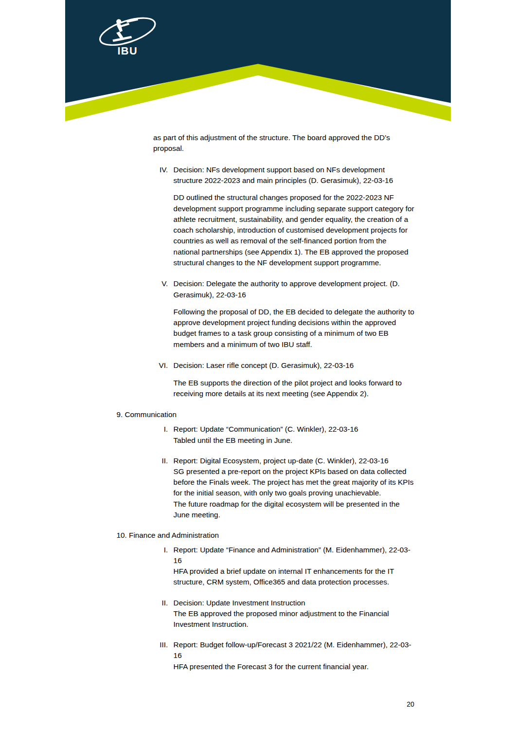IBU
as part of this adjustment of the structure. The board approved the DD’s proposal.
IV.
Decision: NFs development support based on NFs development structure 2022-2023 and main principles (D. Gerasimuk), 22-03-16
DD outlined the structural changes proposed for the 2022-2023 NF development support programme including separate support category for athlete recruitment, sustainability, and gender equality, the creation of a coach scholarship, introduction of customised development projects for countries as well as removal of the self-financed portion from the national partnerships (see Appendix 1). The EB approved the proposed structural changes to the NF development support programme.
V.
Decision: Delegate the authority to approve development project. (D. Gerasimuk), 22-03-16
Following the proposal of DD, the EB decided to delegate the authority to approve development project funding decisions within the approved budget frames to a task group consisting of a minimum of two EB members and a minimum of two IBU staff.
VI.
Decision: Laser rifle concept (D. Gerasimuk), 22-03-16
The EB supports the direction of the pilot project and looks forward to receiving more details at its next meeting (see Appendix 2).
9. Communication
I.
Report: Update “Communication” (C. Winkler), 22-03-16
Tabled until the EB meeting in June.
II.
Report: Digital Ecosystem, project up-date (C. Winkler), 22-03-16
SG presented a pre-report on the project KPIs based on data collected before the Finals week. The project has met the great majority of its KPIs for the initial season, with only two goals proving unachievable.
The future roadmap for the digital ecosystem will be presented in the June meeting.
10. Finance and Administration
I.
Report: Update “Finance and Administration” (M. Eidenhammer), 22-03-16
HFA provided a brief update on internal IT enhancements for the IT structure, CRM system, Office365 and data protection processes.
II.
Decision: Update Investment Instruction
The EB approved the proposed minor adjustment to the Financial Investment Instruction.
III.
Report: Budget follow-up/Forecast 3 2021/22 (M. Eidenhammer), 22-03-16
HFA presented the Forecast 3 for the current financial year.
20